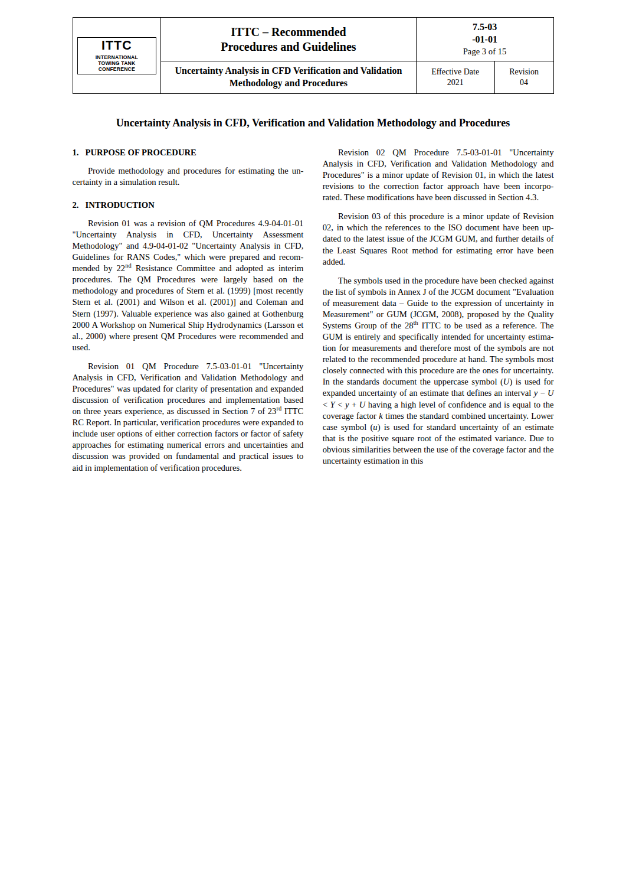| ITTC INTERNATIONAL TOWING TANK CONFERENCE | ITTC – Recommended Procedures and Guidelines | 7.5-03 -01-01 Page 3 of 15 |
| Uncertainty Analysis in CFD Verification and Validation Methodology and Procedures | Effective Date 2021 | Revision 04 |
Uncertainty Analysis in CFD, Verification and Validation Methodology and Procedures
1. PURPOSE OF PROCEDURE
Provide methodology and procedures for estimating the uncertainty in a simulation result.
2. INTRODUCTION
Revision 01 was a revision of QM Procedures 4.9-04-01-01 "Uncertainty Analysis in CFD, Uncertainty Assessment Methodology" and 4.9-04-01-02 "Uncertainty Analysis in CFD, Guidelines for RANS Codes," which were prepared and recommended by 22nd Resistance Committee and adopted as interim procedures. The QM Procedures were largely based on the methodology and procedures of Stern et al. (1999) [most recently Stern et al. (2001) and Wilson et al. (2001)] and Coleman and Stern (1997). Valuable experience was also gained at Gothenburg 2000 A Workshop on Numerical Ship Hydrodynamics (Larsson et al., 2000) where present QM Procedures were recommended and used.
Revision 01 QM Procedure 7.5-03-01-01 "Uncertainty Analysis in CFD, Verification and Validation Methodology and Procedures" was updated for clarity of presentation and expanded discussion of verification procedures and implementation based on three years experience, as discussed in Section 7 of 23rd ITTC RC Report. In particular, verification procedures were expanded to include user options of either correction factors or factor of safety approaches for estimating numerical errors and uncertainties and discussion was provided on fundamental and practical issues to aid in implementation of verification procedures.
Revision 02 QM Procedure 7.5-03-01-01 "Uncertainty Analysis in CFD, Verification and Validation Methodology and Procedures" is a minor update of Revision 01, in which the latest revisions to the correction factor approach have been incorporated. These modifications have been discussed in Section 4.3.
Revision 03 of this procedure is a minor update of Revision 02, in which the references to the ISO document have been updated to the latest issue of the JCGM GUM, and further details of the Least Squares Root method for estimating error have been added.
The symbols used in the procedure have been checked against the list of symbols in Annex J of the JCGM document "Evaluation of measurement data – Guide to the expression of uncertainty in Measurement" or GUM (JCGM, 2008), proposed by the Quality Systems Group of the 28th ITTC to be used as a reference. The GUM is entirely and specifically intended for uncertainty estimation for measurements and therefore most of the symbols are not related to the recommended procedure at hand. The symbols most closely connected with this procedure are the ones for uncertainty. In the standards document the uppercase symbol (U) is used for expanded uncertainty of an estimate that defines an interval y − U < Y < y + U having a high level of confidence and is equal to the coverage factor k times the standard combined uncertainty. Lower case symbol (u) is used for standard uncertainty of an estimate that is the positive square root of the estimated variance. Due to obvious similarities between the use of the coverage factor and the uncertainty estimation in this